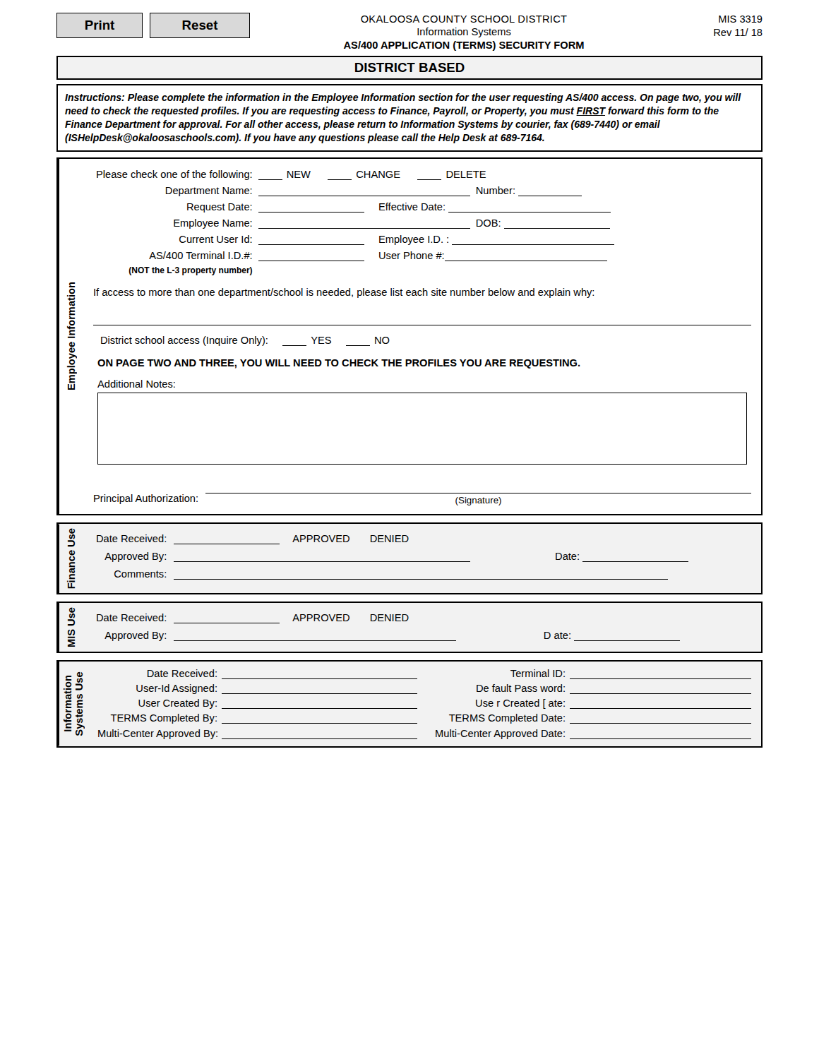Print
Reset
OKALOOSA COUNTY SCHOOL DISTRICT
Information Systems
AS/400 APPLICATION (TERMS) SECURITY FORM
MIS 3319
Rev 11/ 18
DISTRICT BASED
Instructions: Please complete the information in the Employee Information section for the user requesting AS/400 access. On page two, you will need to check the requested profiles. If you are requesting access to Finance, Payroll, or Property, you must FIRST forward this form to the Finance Department for approval. For all other access, please return to Information Systems by courier, fax (689-7440) or email (ISHelpDesk@okaloosaschools.com). If you have any questions please call the Help Desk at 689-7164.
Employee Information
| Please check one of the following: | NEW CHANGE DELETE |
| Department Name: | Number: |
| Request Date: | Effective Date: |
| Employee Name: | DOB: |
| Current User Id: | Employee I.D. : |
| AS/400 Terminal I.D.#: | User Phone #: |
| (NOT the L-3 property number) | |
If access to more than one department/school is needed, please list each site number below and explain why:
District school access (Inquire Only): YES NO
ON PAGE TWO AND THREE, YOU WILL NEED TO CHECK THE PROFILES YOU ARE REQUESTING.
Additional Notes:
Principal Authorization:
(Signature)
Finance Use
| Date Received: | | APPROVED DENIED | |
| Approved By: | | Date: |
| Comments: | |
MIS Use
| Date Received: | | APPROVED DENIED | |
| Approved By: | | D ate: |
Information
Systems Use
Date Received:
Terminal ID:
User-Id Assigned:
De fault Pass word:
User Created By:
Use r Created [ ate:
TERMS Completed By:
TERMS Completed Date:
Multi-Center Approved By:
Multi-Center Approved Date: